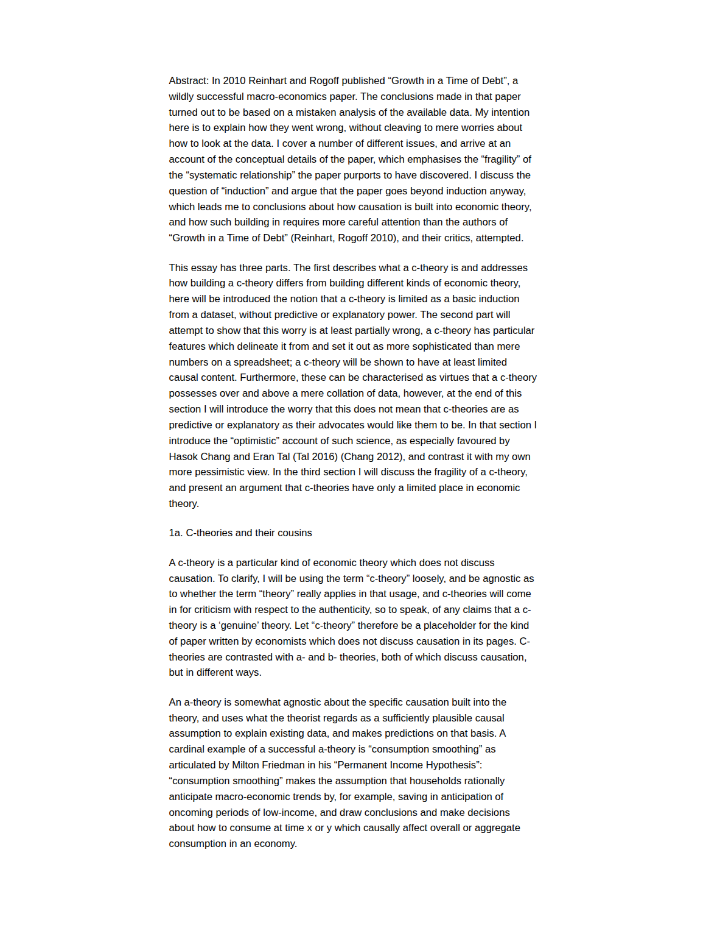Abstract: In 2010 Reinhart and Rogoff published “Growth in a Time of Debt”, a wildly successful macro-economics paper. The conclusions made in that paper turned out to be based on a mistaken analysis of the available data. My intention here is to explain how they went wrong, without cleaving to mere worries about how to look at the data. I cover a number of different issues, and arrive at an account of the conceptual details of the paper, which emphasises the “fragility” of the “systematic relationship” the paper purports to have discovered. I discuss the question of “induction” and argue that the paper goes beyond induction anyway, which leads me to conclusions about how causation is built into economic theory, and how such building in requires more careful attention than the authors of “Growth in a Time of Debt” (Reinhart, Rogoff 2010), and their critics, attempted.
This essay has three parts. The first describes what a c-theory is and addresses how building a c-theory differs from building different kinds of economic theory, here will be introduced the notion that a c-theory is limited as a basic induction from a dataset, without predictive or explanatory power. The second part will attempt to show that this worry is at least partially wrong, a c-theory has particular features which delineate it from and set it out as more sophisticated than mere numbers on a spreadsheet; a c-theory will be shown to have at least limited causal content. Furthermore, these can be characterised as virtues that a c-theory possesses over and above a mere collation of data, however, at the end of this section I will introduce the worry that this does not mean that c-theories are as predictive or explanatory as their advocates would like them to be. In that section I introduce the “optimistic” account of such science, as especially favoured by Hasok Chang and Eran Tal (Tal 2016) (Chang 2012), and contrast it with my own more pessimistic view. In the third section I will discuss the fragility of a c-theory, and present an argument that c-theories have only a limited place in economic theory.
1a. C-theories and their cousins
A c-theory is a particular kind of economic theory which does not discuss causation. To clarify, I will be using the term “c-theory” loosely, and be agnostic as to whether the term “theory” really applies in that usage, and c-theories will come in for criticism with respect to the authenticity, so to speak, of any claims that a c-theory is a ‘genuine’ theory. Let “c-theory” therefore be a placeholder for the kind of paper written by economists which does not discuss causation in its pages. C-theories are contrasted with a- and b- theories, both of which discuss causation, but in different ways.
An a-theory is somewhat agnostic about the specific causation built into the theory, and uses what the theorist regards as a sufficiently plausible causal assumption to explain existing data, and makes predictions on that basis. A cardinal example of a successful a-theory is “consumption smoothing” as articulated by Milton Friedman in his “Permanent Income Hypothesis”: “consumption smoothing” makes the assumption that households rationally anticipate macro-economic trends by, for example, saving in anticipation of oncoming periods of low-income, and draw conclusions and make decisions about how to consume at time x or y which causally affect overall or aggregate consumption in an economy.